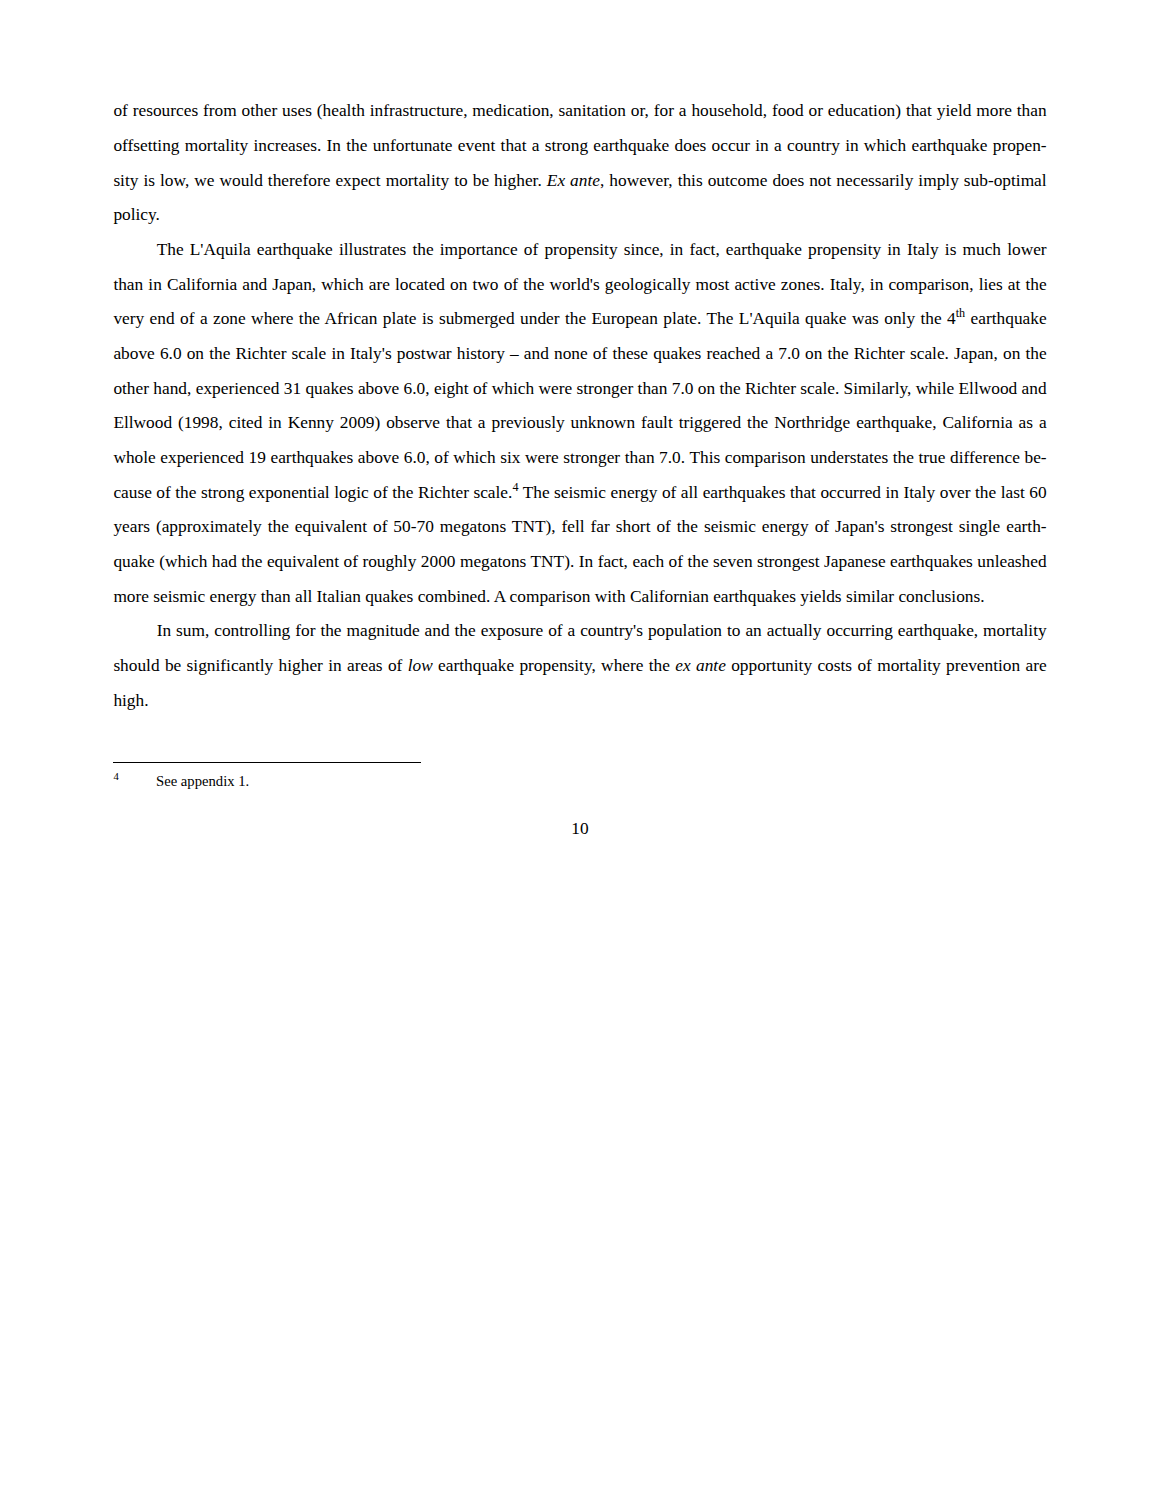of resources from other uses (health infrastructure, medication, sanitation or, for a household, food or education) that yield more than offsetting mortality increases. In the unfortunate event that a strong earthquake does occur in a country in which earthquake propensity is low, we would therefore expect mortality to be higher. Ex ante, however, this outcome does not necessarily imply sub-optimal policy.
The L'Aquila earthquake illustrates the importance of propensity since, in fact, earthquake propensity in Italy is much lower than in California and Japan, which are located on two of the world's geologically most active zones. Italy, in comparison, lies at the very end of a zone where the African plate is submerged under the European plate. The L'Aquila quake was only the 4th earthquake above 6.0 on the Richter scale in Italy's postwar history – and none of these quakes reached a 7.0 on the Richter scale. Japan, on the other hand, experienced 31 quakes above 6.0, eight of which were stronger than 7.0 on the Richter scale. Similarly, while Ellwood and Ellwood (1998, cited in Kenny 2009) observe that a previously unknown fault triggered the Northridge earthquake, California as a whole experienced 19 earthquakes above 6.0, of which six were stronger than 7.0. This comparison understates the true difference because of the strong exponential logic of the Richter scale.4 The seismic energy of all earthquakes that occurred in Italy over the last 60 years (approximately the equivalent of 50-70 megatons TNT), fell far short of the seismic energy of Japan's strongest single earthquake (which had the equivalent of roughly 2000 megatons TNT). In fact, each of the seven strongest Japanese earthquakes unleashed more seismic energy than all Italian quakes combined. A comparison with Californian earthquakes yields similar conclusions.
In sum, controlling for the magnitude and the exposure of a country's population to an actually occurring earthquake, mortality should be significantly higher in areas of low earthquake propensity, where the ex ante opportunity costs of mortality prevention are high.
4 See appendix 1.
10